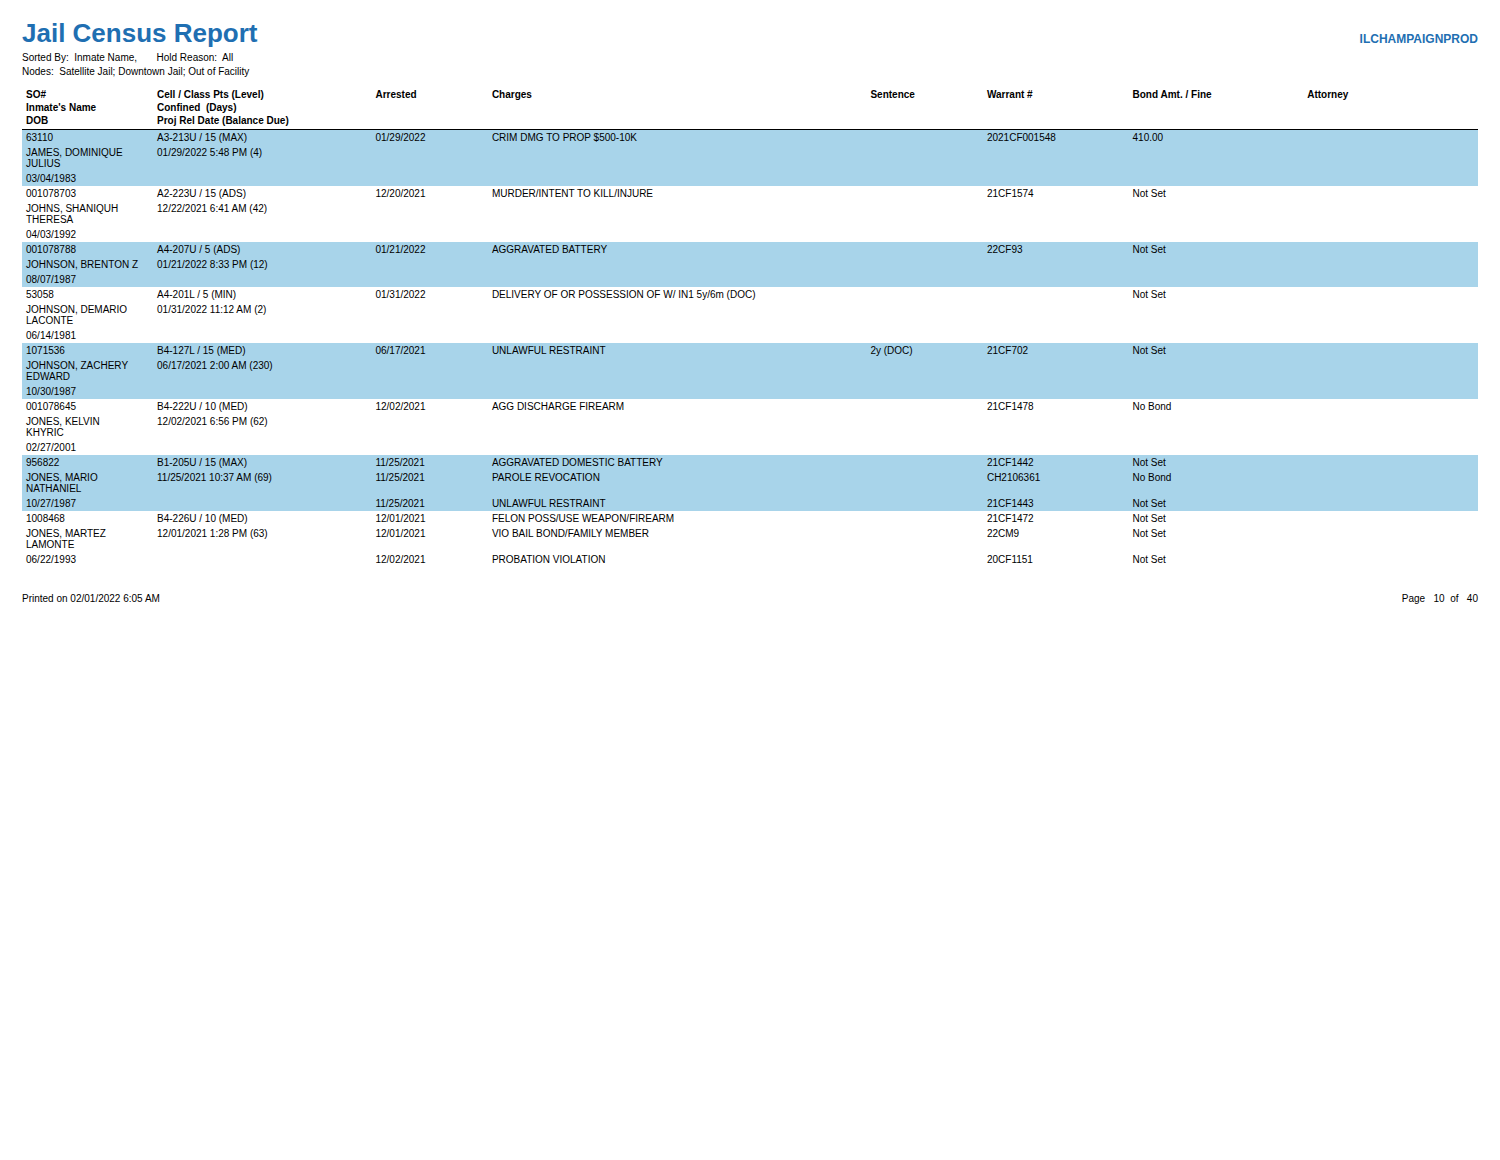ILCHAMPAIGNPROD
Jail Census Report
Sorted By: Inmate Name, Hold Reason: All
Nodes: Satellite Jail; Downtown Jail; Out of Facility
| SO# | Cell / Class Pts (Level) | Arrested | Charges | Sentence | Warrant # | Bond Amt. / Fine | Attorney |
| --- | --- | --- | --- | --- | --- | --- | --- |
| Inmate's Name | Confined (Days) | | | | | | |
| DOB | Proj Rel Date (Balance Due) | | | | | | |
| 63110 | A3-213U / 15 (MAX) | 01/29/2022 | CRIM DMG TO PROP $500-10K | | 2021CF001548 | 410.00 | |
| JAMES, DOMINIQUE JULIUS | 01/29/2022 5:48 PM (4) | | | | | | |
| 03/04/1983 | | | | | | | |
| 001078703 | A2-223U / 15 (ADS) | 12/20/2021 | MURDER/INTENT TO KILL/INJURE | | 21CF1574 | Not Set | |
| JOHNS, SHANIQUH THERESA | 12/22/2021 6:41 AM (42) | | | | | | |
| 04/03/1992 | | | | | | | |
| 001078788 | A4-207U / 5 (ADS) | 01/21/2022 | AGGRAVATED BATTERY | | 22CF93 | Not Set | |
| JOHNSON, BRENTON Z | 01/21/2022 8:33 PM (12) | | | | | | |
| 08/07/1987 | | | | | | | |
| 53058 | A4-201L / 5 (MIN) | 01/31/2022 | DELIVERY OF OR POSSESSION OF W/ IN1 5y/6m (DOC) | | | Not Set | |
| JOHNSON, DEMARIO LACONTE | 01/31/2022 11:12 AM (2) | | | | | | |
| 06/14/1981 | | | | | | | |
| 1071536 | B4-127L / 15 (MED) | 06/17/2021 | UNLAWFUL RESTRAINT | 2y (DOC) | 21CF702 | Not Set | |
| JOHNSON, ZACHERY EDWARD | 06/17/2021 2:00 AM (230) | | | | | | |
| 10/30/1987 | | | | | | | |
| 001078645 | B4-222U / 10 (MED) | 12/02/2021 | AGG DISCHARGE FIREARM | | 21CF1478 | No Bond | |
| JONES, KELVIN KHYRIC | 12/02/2021 6:56 PM (62) | | | | | | |
| 02/27/2001 | | | | | | | |
| 956822 | B1-205U / 15 (MAX) | 11/25/2021 | AGGRAVATED DOMESTIC BATTERY | | 21CF1442 | Not Set | |
| JONES, MARIO NATHANIEL | 11/25/2021 10:37 AM (69) | 11/25/2021 | PAROLE REVOCATION | | CH2106361 | No Bond | |
| 10/27/1987 | | 11/25/2021 | UNLAWFUL RESTRAINT | | 21CF1443 | Not Set | |
| 1008468 | B4-226U / 10 (MED) | 12/01/2021 | FELON POSS/USE WEAPON/FIREARM | | 21CF1472 | Not Set | |
| JONES, MARTEZ LAMONTE | 12/01/2021 1:28 PM (63) | 12/01/2021 | VIO BAIL BOND/FAMILY MEMBER | | 22CM9 | Not Set | |
| 06/22/1993 | | 12/02/2021 | PROBATION VIOLATION | | 20CF1151 | Not Set | |
Printed on 02/01/2022 6:05 AM Page 10 of 40